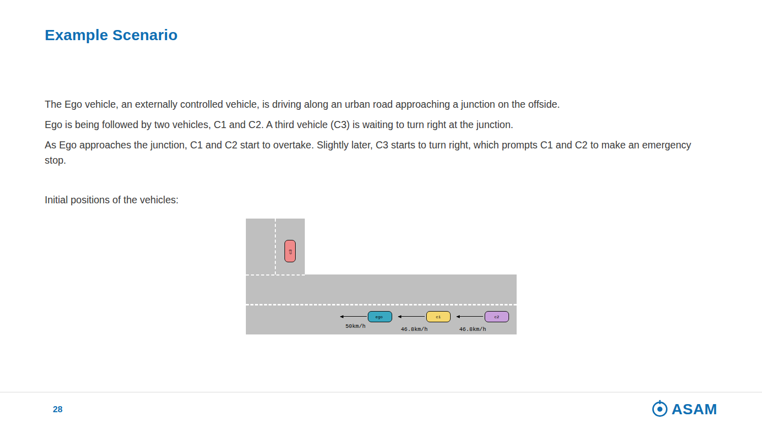Example Scenario
The Ego vehicle, an externally controlled vehicle, is driving along an urban road approaching a junction on the offside.
Ego is being followed by two vehicles, C1 and C2. A third vehicle (C3) is waiting to turn right at the junction.
As Ego approaches the junction, C1 and C2 start to overtake. Slightly later, C3 starts to turn right, which prompts C1 and C2 to make an emergency stop.
Initial positions of the vehicles:
c3
ego
c1
c2
50km/h
46.8km/h
46.8km/h
28
ASAM